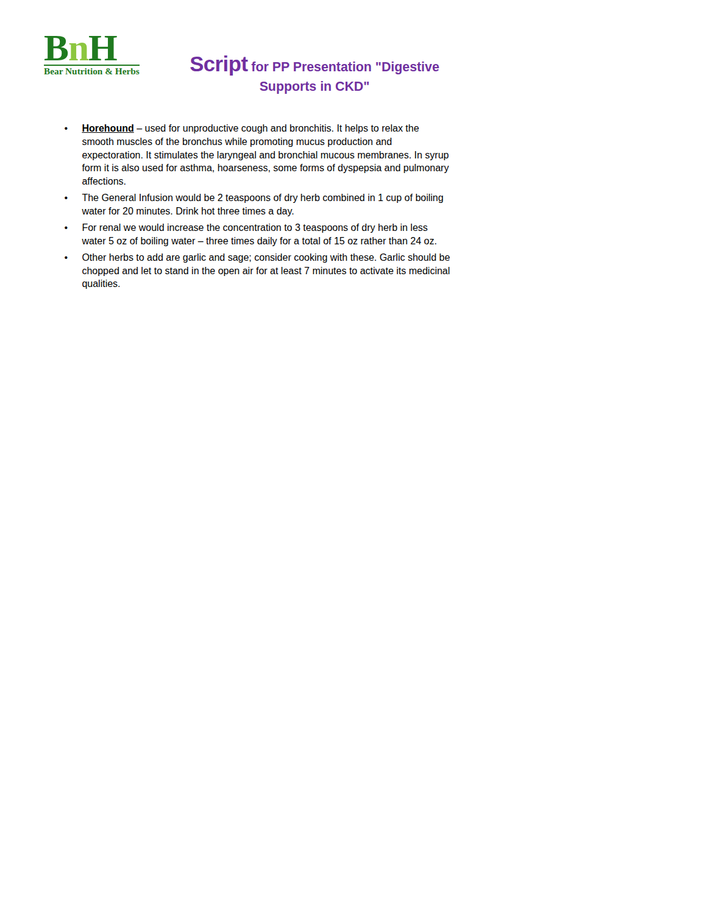Bn H
Bear Nutrition & Herbs
Script for PP Presentation "Digestive Supports in CKD"
Horehound – used for unproductive cough and bronchitis. It helps to relax the smooth muscles of the bronchus while promoting mucus production and expectoration. It stimulates the laryngeal and bronchial mucous membranes. In syrup form it is also used for asthma, hoarseness, some forms of dyspepsia and pulmonary affections.
The General Infusion would be 2 teaspoons of dry herb combined in 1 cup of boiling water for 20 minutes. Drink hot three times a day.
For renal we would increase the concentration to 3 teaspoons of dry herb in less water 5 oz of boiling water – three times daily for a total of 15 oz rather than 24 oz.
Other herbs to add are garlic and sage; consider cooking with these. Garlic should be chopped and let to stand in the open air for at least 7 minutes to activate its medicinal qualities.